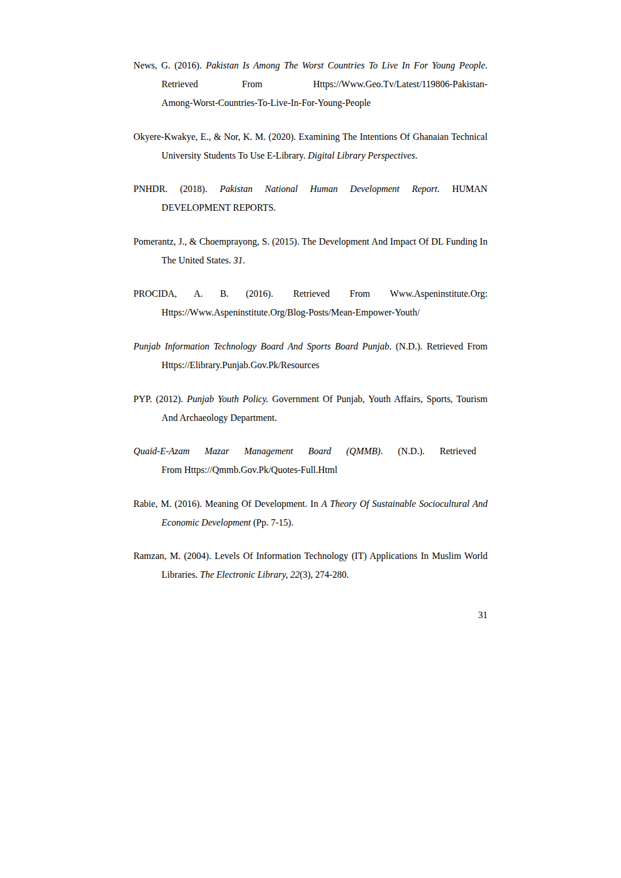News, G. (2016). Pakistan Is Among The Worst Countries To Live In For Young People. Retrieved From Https://Www.Geo.Tv/Latest/119806-Pakistan-Among-Worst-Countries-To-Live-In-For-Young-People
Okyere-Kwakye, E., & Nor, K. M. (2020). Examining The Intentions Of Ghanaian Technical University Students To Use E-Library. Digital Library Perspectives.
PNHDR. (2018). Pakistan National Human Development Report. HUMAN DEVELOPMENT REPORTS.
Pomerantz, J., & Choemprayong, S. (2015). The Development And Impact Of DL Funding In The United States. 31.
PROCIDA, A. B. (2016). Retrieved From Www.Aspeninstitute.Org: Https://Www.Aspeninstitute.Org/Blog-Posts/Mean-Empower-Youth/
Punjab Information Technology Board And Sports Board Punjab. (N.D.). Retrieved From Https://Elibrary.Punjab.Gov.Pk/Resources
PYP. (2012). Punjab Youth Policy. Government Of Punjab, Youth Affairs, Sports, Tourism And Archaeology Department.
Quaid-E-Azam Mazar Management Board (QMMB). (N.D.). Retrieved From Https://Qmmb.Gov.Pk/Quotes-Full.Html
Rabie, M. (2016). Meaning Of Development. In A Theory Of Sustainable Sociocultural And Economic Development (Pp. 7-15).
Ramzan, M. (2004). Levels Of Information Technology (IT) Applications In Muslim World Libraries. The Electronic Library, 22(3), 274-280.
31